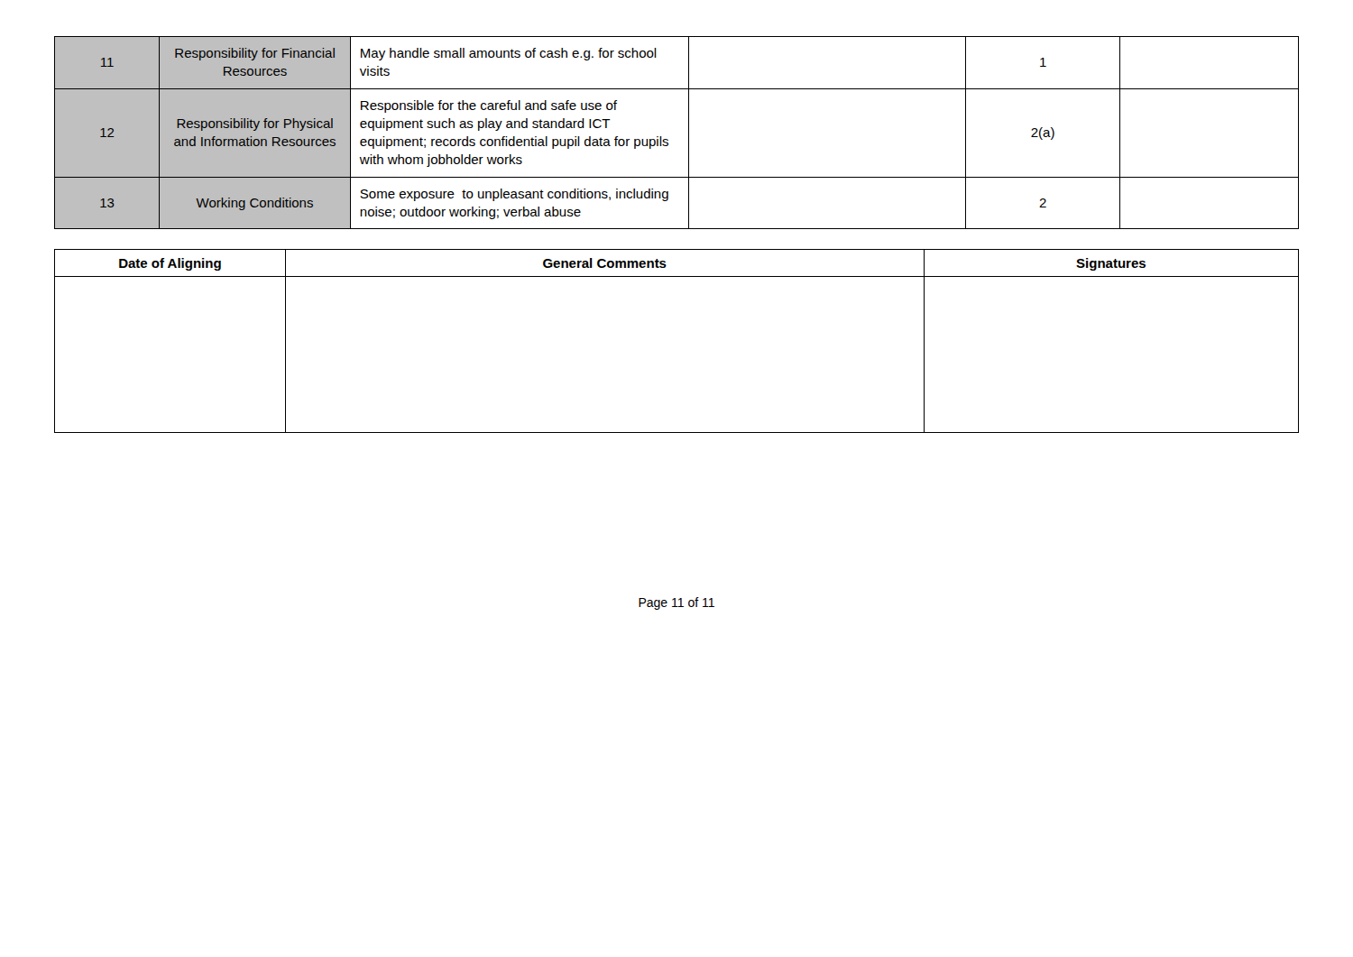| 11 | Responsibility for Financial Resources | May handle small amounts of cash e.g. for school visits | | 1 | |
| 12 | Responsibility for Physical and Information Resources | Responsible for the careful and safe use of equipment such as play and standard ICT equipment; records confidential pupil data for pupils with whom jobholder works | | 2(a) | |
| 13 | Working Conditions | Some exposure to unpleasant conditions, including noise; outdoor working; verbal abuse | | 2 | |
| Date of Aligning | General Comments | Signatures |
| --- | --- | --- |
Page 11 of 11